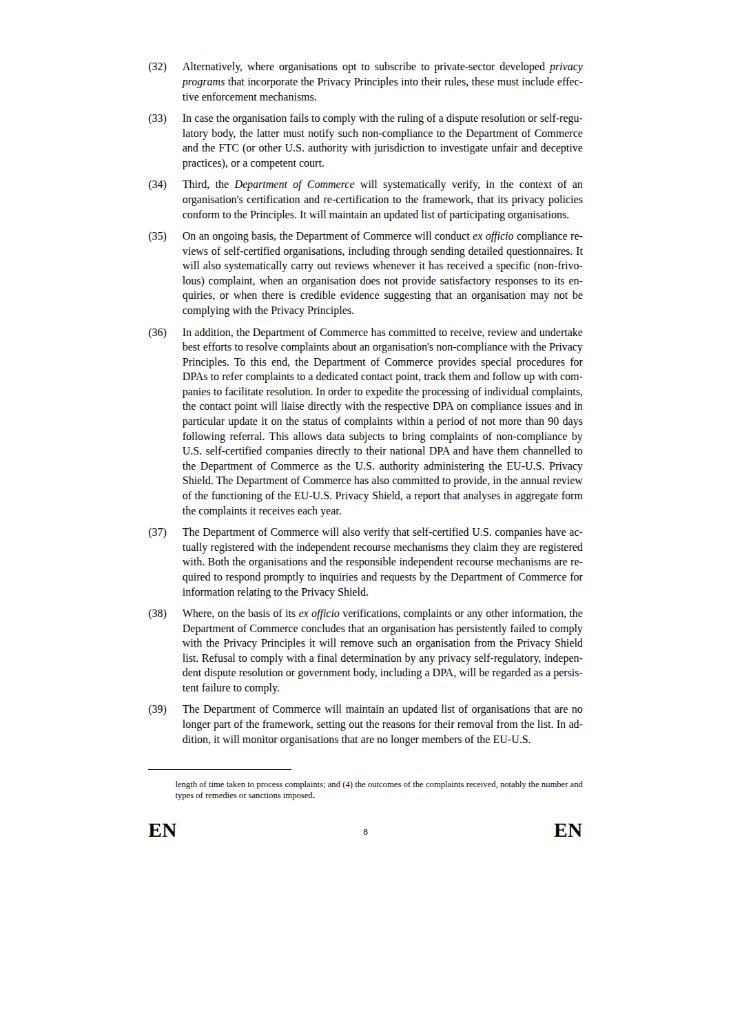(32) Alternatively, where organisations opt to subscribe to private-sector developed privacy programs that incorporate the Privacy Principles into their rules, these must include effective enforcement mechanisms.
(33) In case the organisation fails to comply with the ruling of a dispute resolution or self-regulatory body, the latter must notify such non-compliance to the Department of Commerce and the FTC (or other U.S. authority with jurisdiction to investigate unfair and deceptive practices), or a competent court.
(34) Third, the Department of Commerce will systematically verify, in the context of an organisation's certification and re-certification to the framework, that its privacy policies conform to the Principles. It will maintain an updated list of participating organisations.
(35) On an ongoing basis, the Department of Commerce will conduct ex officio compliance reviews of self-certified organisations, including through sending detailed questionnaires. It will also systematically carry out reviews whenever it has received a specific (non-frivolous) complaint, when an organisation does not provide satisfactory responses to its enquiries, or when there is credible evidence suggesting that an organisation may not be complying with the Privacy Principles.
(36) In addition, the Department of Commerce has committed to receive, review and undertake best efforts to resolve complaints about an organisation's non-compliance with the Privacy Principles. To this end, the Department of Commerce provides special procedures for DPAs to refer complaints to a dedicated contact point, track them and follow up with companies to facilitate resolution. In order to expedite the processing of individual complaints, the contact point will liaise directly with the respective DPA on compliance issues and in particular update it on the status of complaints within a period of not more than 90 days following referral. This allows data subjects to bring complaints of non-compliance by U.S. self-certified companies directly to their national DPA and have them channelled to the Department of Commerce as the U.S. authority administering the EU-U.S. Privacy Shield. The Department of Commerce has also committed to provide, in the annual review of the functioning of the EU-U.S. Privacy Shield, a report that analyses in aggregate form the complaints it receives each year.
(37) The Department of Commerce will also verify that self-certified U.S. companies have actually registered with the independent recourse mechanisms they claim they are registered with. Both the organisations and the responsible independent recourse mechanisms are required to respond promptly to inquiries and requests by the Department of Commerce for information relating to the Privacy Shield.
(38) Where, on the basis of its ex officio verifications, complaints or any other information, the Department of Commerce concludes that an organisation has persistently failed to comply with the Privacy Principles it will remove such an organisation from the Privacy Shield list. Refusal to comply with a final determination by any privacy self-regulatory, independent dispute resolution or government body, including a DPA, will be regarded as a persistent failure to comply.
(39) The Department of Commerce will maintain an updated list of organisations that are no longer part of the framework, setting out the reasons for their removal from the list. In addition, it will monitor organisations that are no longer members of the EU-U.S.
length of time taken to process complaints; and (4) the outcomes of the complaints received, notably the number and types of remedies or sanctions imposed.
EN 8 EN